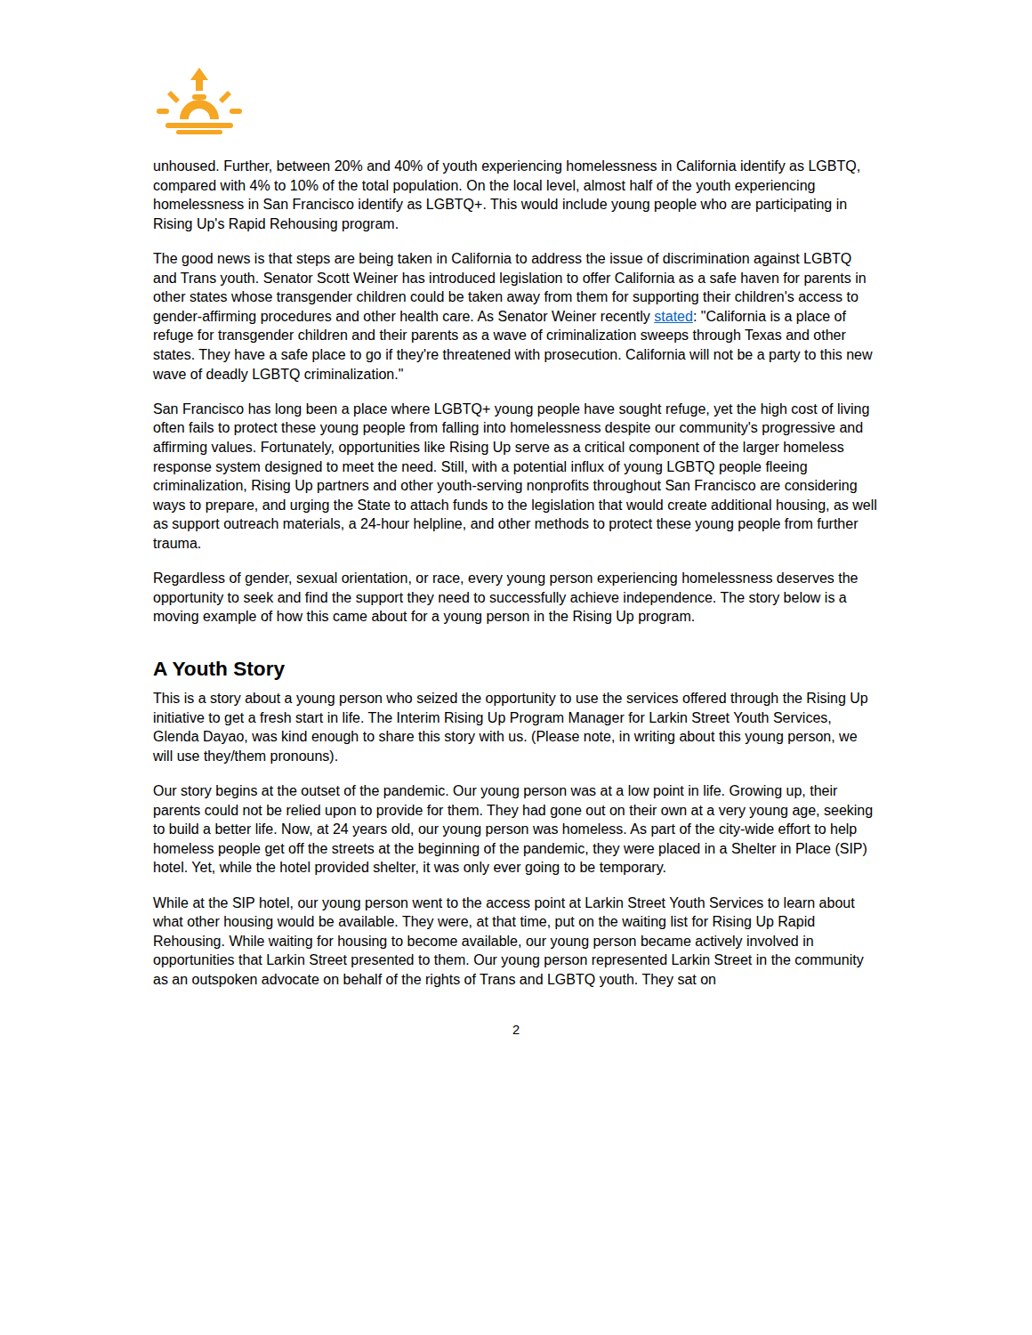unhoused. Further, between 20% and 40% of youth experiencing homelessness in California identify as LGBTQ, compared with 4% to 10% of the total population. On the local level, almost half of the youth experiencing homelessness in San Francisco identify as LGBTQ+. This would include young people who are participating in Rising Up's Rapid Rehousing program.
The good news is that steps are being taken in California to address the issue of discrimination against LGBTQ and Trans youth. Senator Scott Weiner has introduced legislation to offer California as a safe haven for parents in other states whose transgender children could be taken away from them for supporting their children's access to gender-affirming procedures and other health care. As Senator Weiner recently stated: "California is a place of refuge for transgender children and their parents as a wave of criminalization sweeps through Texas and other states. They have a safe place to go if they're threatened with prosecution. California will not be a party to this new wave of deadly LGBTQ criminalization."
San Francisco has long been a place where LGBTQ+ young people have sought refuge, yet the high cost of living often fails to protect these young people from falling into homelessness despite our community's progressive and affirming values. Fortunately, opportunities like Rising Up serve as a critical component of the larger homeless response system designed to meet the need. Still, with a potential influx of young LGBTQ people fleeing criminalization, Rising Up partners and other youth-serving nonprofits throughout San Francisco are considering ways to prepare, and urging the State to attach funds to the legislation that would create additional housing, as well as support outreach materials, a 24-hour helpline, and other methods to protect these young people from further trauma.
Regardless of gender, sexual orientation, or race, every young person experiencing homelessness deserves the opportunity to seek and find the support they need to successfully achieve independence. The story below is a moving example of how this came about for a young person in the Rising Up program.
A Youth Story
This is a story about a young person who seized the opportunity to use the services offered through the Rising Up initiative to get a fresh start in life. The Interim Rising Up Program Manager for Larkin Street Youth Services, Glenda Dayao, was kind enough to share this story with us. (Please note, in writing about this young person, we will use they/them pronouns).
Our story begins at the outset of the pandemic. Our young person was at a low point in life. Growing up, their parents could not be relied upon to provide for them. They had gone out on their own at a very young age, seeking to build a better life. Now, at 24 years old, our young person was homeless. As part of the city-wide effort to help homeless people get off the streets at the beginning of the pandemic, they were placed in a Shelter in Place (SIP) hotel. Yet, while the hotel provided shelter, it was only ever going to be temporary.
While at the SIP hotel, our young person went to the access point at Larkin Street Youth Services to learn about what other housing would be available. They were, at that time, put on the waiting list for Rising Up Rapid Rehousing. While waiting for housing to become available, our young person became actively involved in opportunities that Larkin Street presented to them. Our young person represented Larkin Street in the community as an outspoken advocate on behalf of the rights of Trans and LGBTQ youth. They sat on
2